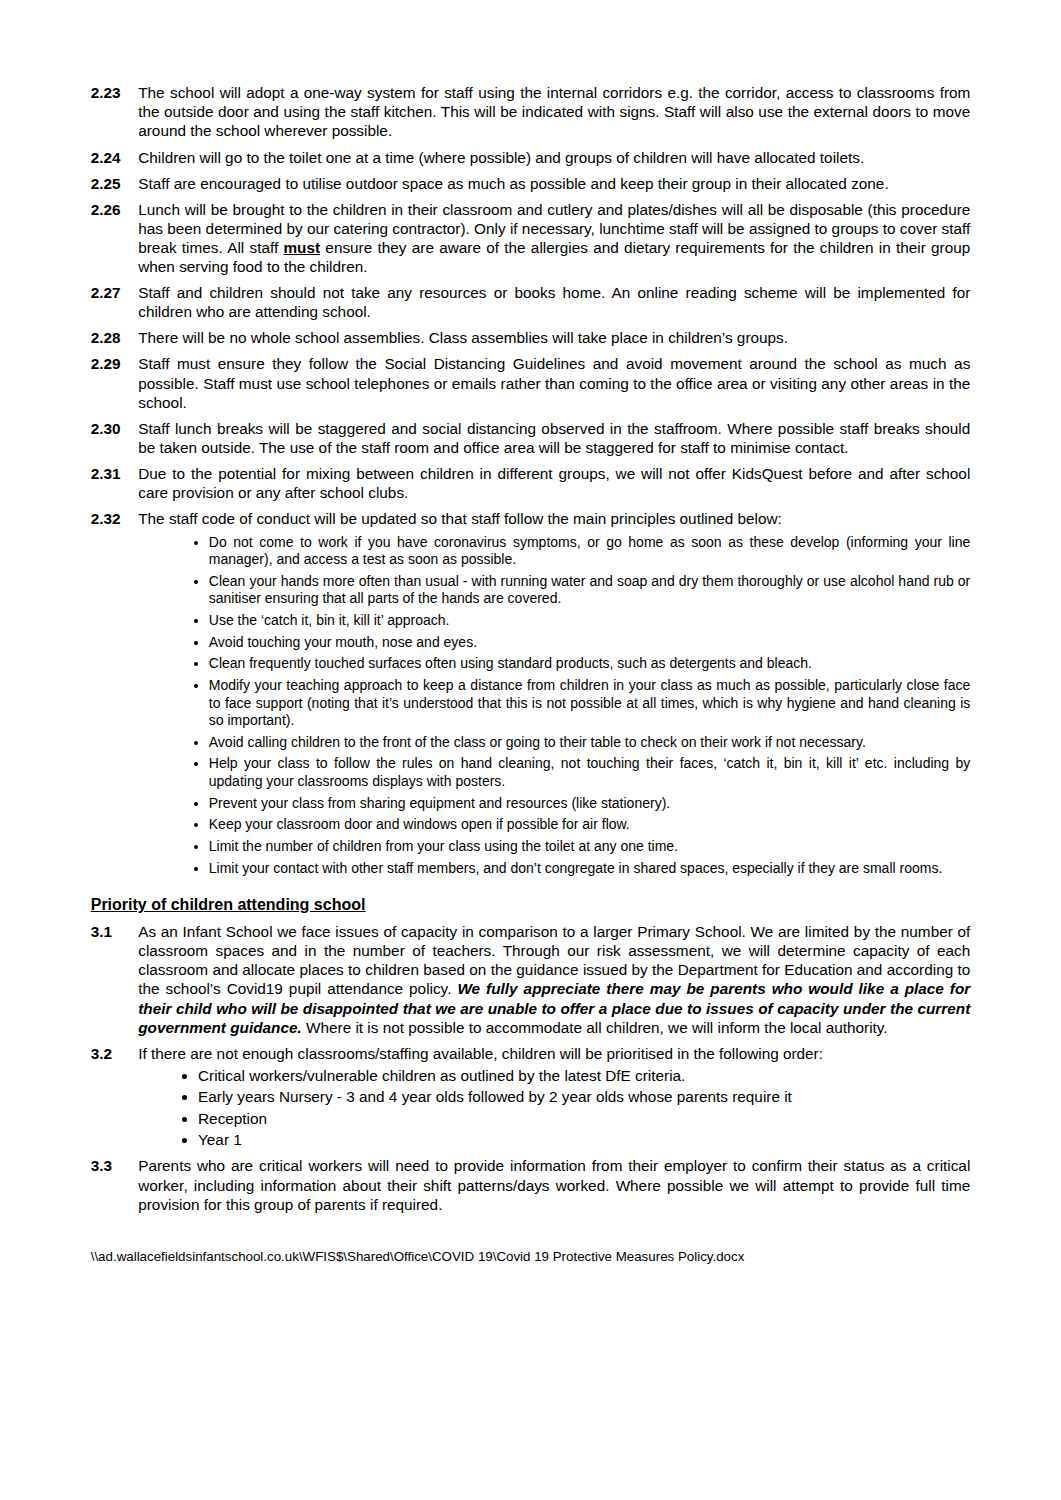2.23 The school will adopt a one-way system for staff using the internal corridors e.g. the corridor, access to classrooms from the outside door and using the staff kitchen. This will be indicated with signs. Staff will also use the external doors to move around the school wherever possible.
2.24 Children will go to the toilet one at a time (where possible) and groups of children will have allocated toilets.
2.25 Staff are encouraged to utilise outdoor space as much as possible and keep their group in their allocated zone.
2.26 Lunch will be brought to the children in their classroom and cutlery and plates/dishes will all be disposable (this procedure has been determined by our catering contractor). Only if necessary, lunchtime staff will be assigned to groups to cover staff break times. All staff must ensure they are aware of the allergies and dietary requirements for the children in their group when serving food to the children.
2.27 Staff and children should not take any resources or books home. An online reading scheme will be implemented for children who are attending school.
2.28 There will be no whole school assemblies. Class assemblies will take place in children’s groups.
2.29 Staff must ensure they follow the Social Distancing Guidelines and avoid movement around the school as much as possible. Staff must use school telephones or emails rather than coming to the office area or visiting any other areas in the school.
2.30 Staff lunch breaks will be staggered and social distancing observed in the staffroom. Where possible staff breaks should be taken outside. The use of the staff room and office area will be staggered for staff to minimise contact.
2.31 Due to the potential for mixing between children in different groups, we will not offer KidsQuest before and after school care provision or any after school clubs.
2.32 The staff code of conduct will be updated so that staff follow the main principles outlined below:
Do not come to work if you have coronavirus symptoms, or go home as soon as these develop (informing your line manager), and access a test as soon as possible.
Clean your hands more often than usual - with running water and soap and dry them thoroughly or use alcohol hand rub or sanitiser ensuring that all parts of the hands are covered.
Use the ‘catch it, bin it, kill it’ approach.
Avoid touching your mouth, nose and eyes.
Clean frequently touched surfaces often using standard products, such as detergents and bleach.
Modify your teaching approach to keep a distance from children in your class as much as possible, particularly close face to face support (noting that it’s understood that this is not possible at all times, which is why hygiene and hand cleaning is so important).
Avoid calling children to the front of the class or going to their table to check on their work if not necessary.
Help your class to follow the rules on hand cleaning, not touching their faces, ‘catch it, bin it, kill it’ etc. including by updating your classrooms displays with posters.
Prevent your class from sharing equipment and resources (like stationery).
Keep your classroom door and windows open if possible for air flow.
Limit the number of children from your class using the toilet at any one time.
Limit your contact with other staff members, and don’t congregate in shared spaces, especially if they are small rooms.
Priority of children attending school
3.1 As an Infant School we face issues of capacity in comparison to a larger Primary School. We are limited by the number of classroom spaces and in the number of teachers. Through our risk assessment, we will determine capacity of each classroom and allocate places to children based on the guidance issued by the Department for Education and according to the school’s Covid19 pupil attendance policy. We fully appreciate there may be parents who would like a place for their child who will be disappointed that we are unable to offer a place due to issues of capacity under the current government guidance. Where it is not possible to accommodate all children, we will inform the local authority.
3.2 If there are not enough classrooms/staffing available, children will be prioritised in the following order:
Critical workers/vulnerable children as outlined by the latest DfE criteria.
Early years Nursery - 3 and 4 year olds followed by 2 year olds whose parents require it
Reception
Year 1
3.3 Parents who are critical workers will need to provide information from their employer to confirm their status as a critical worker, including information about their shift patterns/days worked. Where possible we will attempt to provide full time provision for this group of parents if required.
\\ad.wallacefieldsinfantschool.co.uk\WFIS$\Shared\Office\COVID 19\Covid 19 Protective Measures Policy.docx